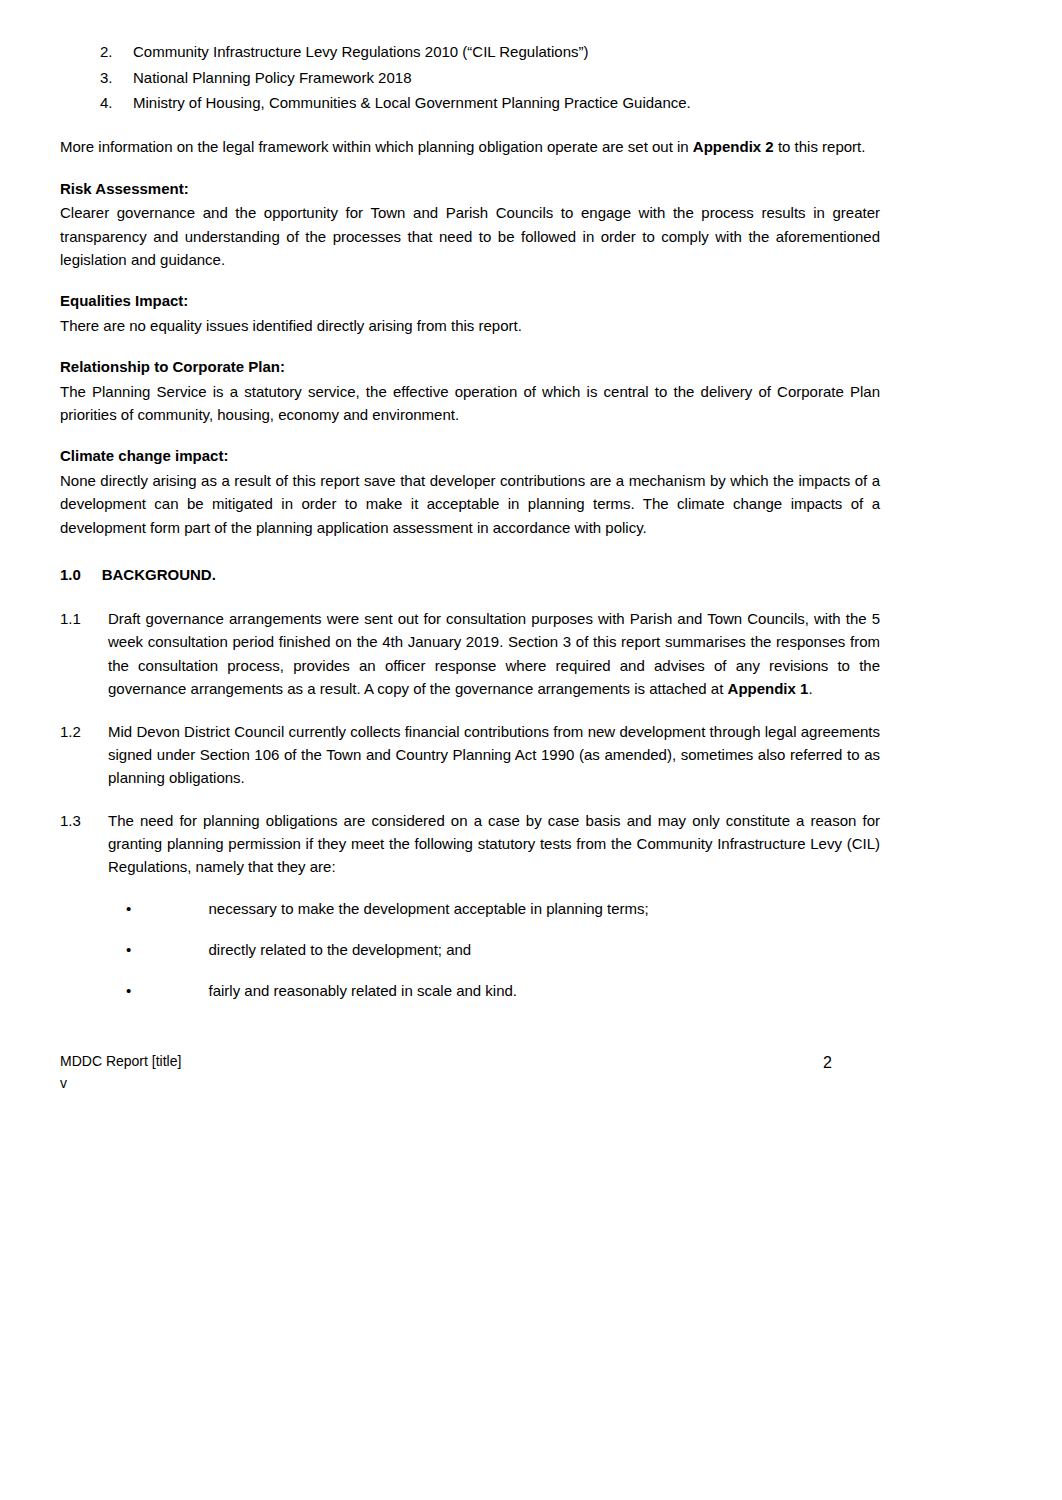2. Community Infrastructure Levy Regulations 2010 (“CIL Regulations”)
3. National Planning Policy Framework 2018
4. Ministry of Housing, Communities & Local Government Planning Practice Guidance.
More information on the legal framework within which planning obligation operate are set out in Appendix 2 to this report.
Risk Assessment:
Clearer governance and the opportunity for Town and Parish Councils to engage with the process results in greater transparency and understanding of the processes that need to be followed in order to comply with the aforementioned legislation and guidance.
Equalities Impact:
There are no equality issues identified directly arising from this report.
Relationship to Corporate Plan:
The Planning Service is a statutory service, the effective operation of which is central to the delivery of Corporate Plan priorities of community, housing, economy and environment.
Climate change impact:
None directly arising as a result of this report save that developer contributions are a mechanism by which the impacts of a development can be mitigated in order to make it acceptable in planning terms. The climate change impacts of a development form part of the planning application assessment in accordance with policy.
1.0 BACKGROUND.
1.1
Draft governance arrangements were sent out for consultation purposes with Parish and Town Councils, with the 5 week consultation period finished on the 4th January 2019. Section 3 of this report summarises the responses from the consultation process, provides an officer response where required and advises of any revisions to the governance arrangements as a result. A copy of the governance arrangements is attached at Appendix 1.
1.2
Mid Devon District Council currently collects financial contributions from new development through legal agreements signed under Section 106 of the Town and Country Planning Act 1990 (as amended), sometimes also referred to as planning obligations.
1.3
The need for planning obligations are considered on a case by case basis and may only constitute a reason for granting planning permission if they meet the following statutory tests from the Community Infrastructure Levy (CIL) Regulations, namely that they are:
•necessary to make the development acceptable in planning terms;
•directly related to the development; and
•fairly and reasonably related in scale and kind.
MDDC Report [title]v
2